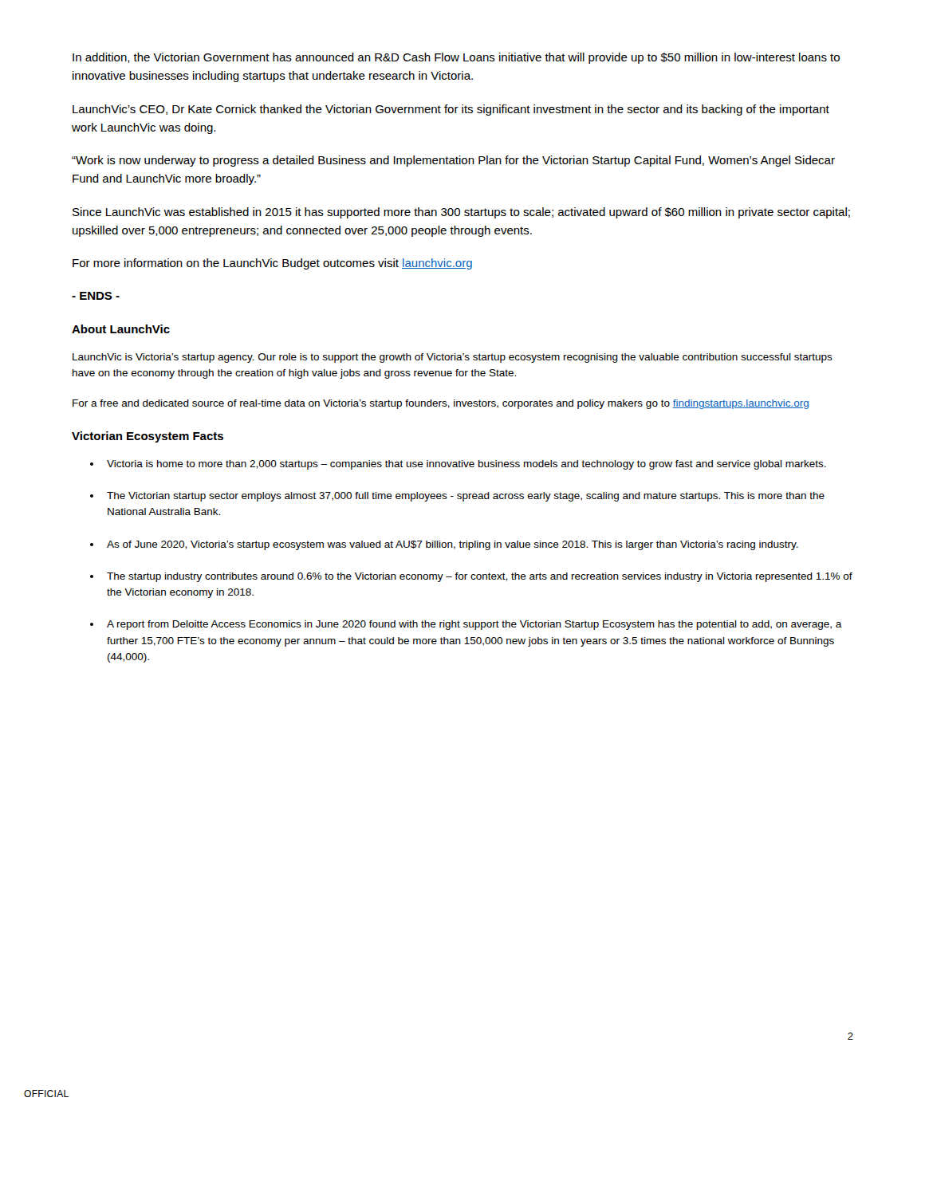In addition, the Victorian Government has announced an R&D Cash Flow Loans initiative that will provide up to $50 million in low-interest loans to innovative businesses including startups that undertake research in Victoria.
LaunchVic’s CEO, Dr Kate Cornick thanked the Victorian Government for its significant investment in the sector and its backing of the important work LaunchVic was doing.
“Work is now underway to progress a detailed Business and Implementation Plan for the Victorian Startup Capital Fund, Women’s Angel Sidecar Fund and LaunchVic more broadly.”
Since LaunchVic was established in 2015 it has supported more than 300 startups to scale; activated upward of $60 million in private sector capital; upskilled over 5,000 entrepreneurs; and connected over 25,000 people through events.
For more information on the LaunchVic Budget outcomes visit launchvic.org
- ENDS -
About LaunchVic
LaunchVic is Victoria’s startup agency. Our role is to support the growth of Victoria’s startup ecosystem recognising the valuable contribution successful startups have on the economy through the creation of high value jobs and gross revenue for the State.
For a free and dedicated source of real-time data on Victoria’s startup founders, investors, corporates and policy makers go to findingstartups.launchvic.org
Victorian Ecosystem Facts
Victoria is home to more than 2,000 startups – companies that use innovative business models and technology to grow fast and service global markets.
The Victorian startup sector employs almost 37,000 full time employees - spread across early stage, scaling and mature startups. This is more than the National Australia Bank.
As of June 2020, Victoria’s startup ecosystem was valued at AU$7 billion, tripling in value since 2018. This is larger than Victoria’s racing industry.
The startup industry contributes around 0.6% to the Victorian economy – for context, the arts and recreation services industry in Victoria represented 1.1% of the Victorian economy in 2018.
A report from Deloitte Access Economics in June 2020 found with the right support the Victorian Startup Ecosystem has the potential to add, on average, a further 15,700 FTE’s to the economy per annum – that could be more than 150,000 new jobs in ten years or 3.5 times the national workforce of Bunnings (44,000).
2
OFFICIAL